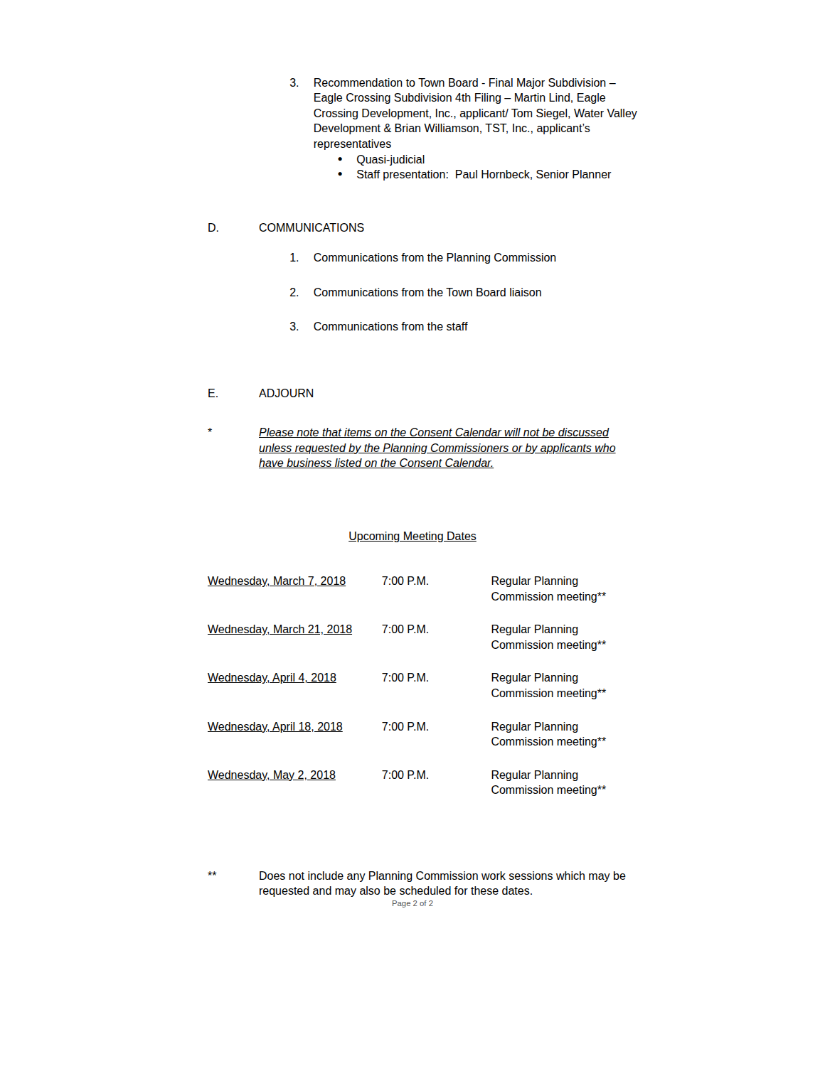3.
Recommendation to Town Board - Final Major Subdivision – Eagle Crossing Subdivision 4th Filing – Martin Lind, Eagle Crossing Development, Inc., applicant/ Tom Siegel, Water Valley Development & Brian Williamson, TST, Inc., applicant’s representatives
Quasi-judicial
Staff presentation: Paul Hornbeck, Senior Planner
D.
COMMUNICATIONS
1.
Communications from the Planning Commission
2.
Communications from the Town Board liaison
3.
Communications from the staff
E.
ADJOURN
*
Please note that items on the Consent Calendar will not be discussed unless requested by the Planning Commissioners or by applicants who have business listed on the Consent Calendar.
Upcoming Meeting Dates
| Wednesday, March 7, 2018 | 7:00 P.M. | Regular Planning Commission meeting** |
| Wednesday, March 21, 2018 | 7:00 P.M. | Regular Planning Commission meeting** |
| Wednesday, April 4, 2018 | 7:00 P.M. | Regular Planning Commission meeting** |
| Wednesday, April 18, 2018 | 7:00 P.M. | Regular Planning Commission meeting** |
| Wednesday, May 2, 2018 | 7:00 P.M. | Regular Planning Commission meeting** |
**
Does not include any Planning Commission work sessions which may be requested and may also be scheduled for these dates.
Page 2 of 2